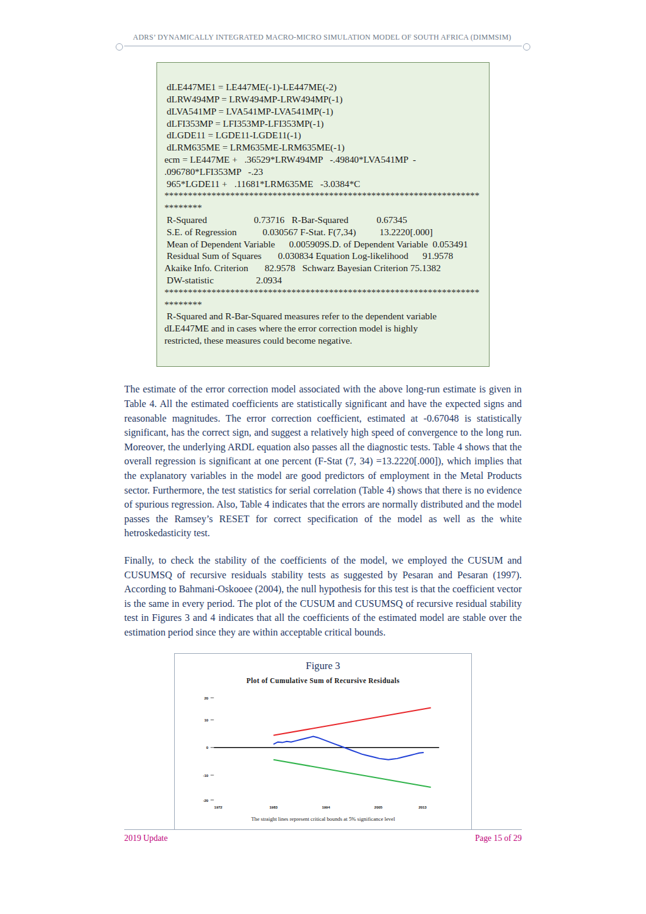ADRS’ DYNAMICALLY INTEGRATED MACRO-MICRO SIMULATION MODEL OF SOUTH AFRICA (DIMMSIM)
dLE447ME1 = LE447ME(-1)-LE447ME(-2) dLRW494MP = LRW494MP-LRW494MP(-1) dLVA541MP = LVA541MP-LVA541MP(-1) dLFI353MP = LFI353MP-LFI353MP(-1) dLGDE11 = LGDE11-LGDE11(-1) dLRM635ME = LRM635ME-LRM635ME(-1) ecm = LE447ME + .36529*LRW494MP -.49840*LVA541MP - .096780*LFI353MP -.23 965*LGDE11 + .11681*LRM635ME -3.0384*C ******************************************************************* ******** R-Squared 0.73716 R-Bar-Squared 0.67345 S.E. of Regression 0.030567 F-Stat. F(7,34) 13.2220[.000] Mean of Dependent Variable 0.005909S.D. of Dependent Variable 0.053491 Residual Sum of Squares 0.030834 Equation Log-likelihood 91.9578 Akaike Info. Criterion 82.9578 Schwarz Bayesian Criterion 75.1382 DW-statistic 2.0934 ******************************************************************* ******** R-Squared and R-Bar-Squared measures refer to the dependent variable dLE447ME and in cases where the error correction model is highly restricted, these measures could become negative.
The estimate of the error correction model associated with the above long-run estimate is given in Table 4. All the estimated coefficients are statistically significant and have the expected signs and reasonable magnitudes. The error correction coefficient, estimated at -0.67048 is statistically significant, has the correct sign, and suggest a relatively high speed of convergence to the long run. Moreover, the underlying ARDL equation also passes all the diagnostic tests. Table 4 shows that the overall regression is significant at one percent (F-Stat (7, 34) =13.2220[.000]), which implies that the explanatory variables in the model are good predictors of employment in the Metal Products sector. Furthermore, the test statistics for serial correlation (Table 4) shows that there is no evidence of spurious regression. Also, Table 4 indicates that the errors are normally distributed and the model passes the Ramsey’s RESET for correct specification of the model as well as the white hetroskedasticity test.
Finally, to check the stability of the coefficients of the model, we employed the CUSUM and CUSUMSQ of recursive residuals stability tests as suggested by Pesaran and Pesaran (1997). According to Bahmani-Oskooee (2004), the null hypothesis for this test is that the coefficient vector is the same in every period. The plot of the CUSUM and CUSUMSQ of recursive residual stability test in Figures 3 and 4 indicates that all the coefficients of the estimated model are stable over the estimation period since they are within acceptable critical bounds.
Figure 3
Plot of Cumulative Sum of Recursive Residuals
20 10 0 -10 -20 1972 1983 1994 2005 2013
The straight lines represent critical bounds at 5% significance level
2019 Update
Page 15 of 29